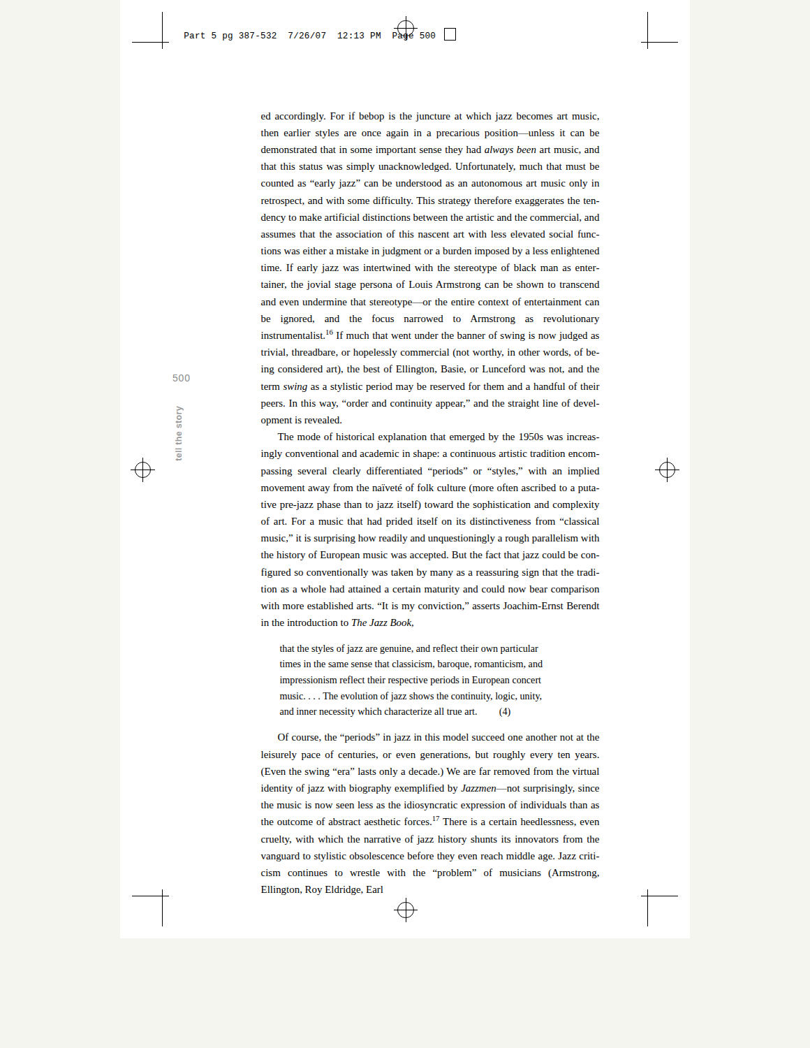Part 5 pg 387-532 7/26/07 12:13 PM Page 500
500
tell the story
ed accordingly. For if bebop is the juncture at which jazz becomes art music, then earlier styles are once again in a precarious position—unless it can be demonstrated that in some important sense they had always been art music, and that this status was simply unacknowledged. Unfortunately, much that must be counted as “early jazz” can be understood as an autonomous art music only in retrospect, and with some difficulty. This strategy therefore exaggerates the tendency to make artificial distinctions between the artistic and the commercial, and assumes that the association of this nascent art with less elevated social functions was either a mistake in judgment or a burden imposed by a less enlightened time. If early jazz was intertwined with the stereotype of black man as entertainer, the jovial stage persona of Louis Armstrong can be shown to transcend and even undermine that stereotype—or the entire context of entertainment can be ignored, and the focus narrowed to Armstrong as revolutionary instrumentalist.16 If much that went under the banner of swing is now judged as trivial, threadbare, or hopelessly commercial (not worthy, in other words, of being considered art), the best of Ellington, Basie, or Lunceford was not, and the term swing as a stylistic period may be reserved for them and a handful of their peers. In this way, “order and continuity appear,” and the straight line of development is revealed.
The mode of historical explanation that emerged by the 1950s was increasingly conventional and academic in shape: a continuous artistic tradition encompassing several clearly differentiated “periods” or “styles,” with an implied movement away from the naïveté of folk culture (more often ascribed to a putative pre-jazz phase than to jazz itself) toward the sophistication and complexity of art. For a music that had prided itself on its distinctiveness from “classical music,” it is surprising how readily and unquestioningly a rough parallelism with the history of European music was accepted. But the fact that jazz could be configured so conventionally was taken by many as a reassuring sign that the tradition as a whole had attained a certain maturity and could now bear comparison with more established arts. “It is my conviction,” asserts Joachim-Ernst Berendt in the introduction to The Jazz Book,
that the styles of jazz are genuine, and reflect their own particular times in the same sense that classicism, baroque, romanticism, and impressionism reflect their respective periods in European concert music. . . . The evolution of jazz shows the continuity, logic, unity, and inner necessity which characterize all true art.(4)
Of course, the “periods” in jazz in this model succeed one another not at the leisurely pace of centuries, or even generations, but roughly every ten years. (Even the swing “era” lasts only a decade.) We are far removed from the virtual identity of jazz with biography exemplified by Jazzmen—not surprisingly, since the music is now seen less as the idiosyncratic expression of individuals than as the outcome of abstract aesthetic forces.17 There is a certain heedlessness, even cruelty, with which the narrative of jazz history shunts its innovators from the vanguard to stylistic obsolescence before they even reach middle age. Jazz criticism continues to wrestle with the “problem” of musicians (Armstrong, Ellington, Roy Eldridge, Earl